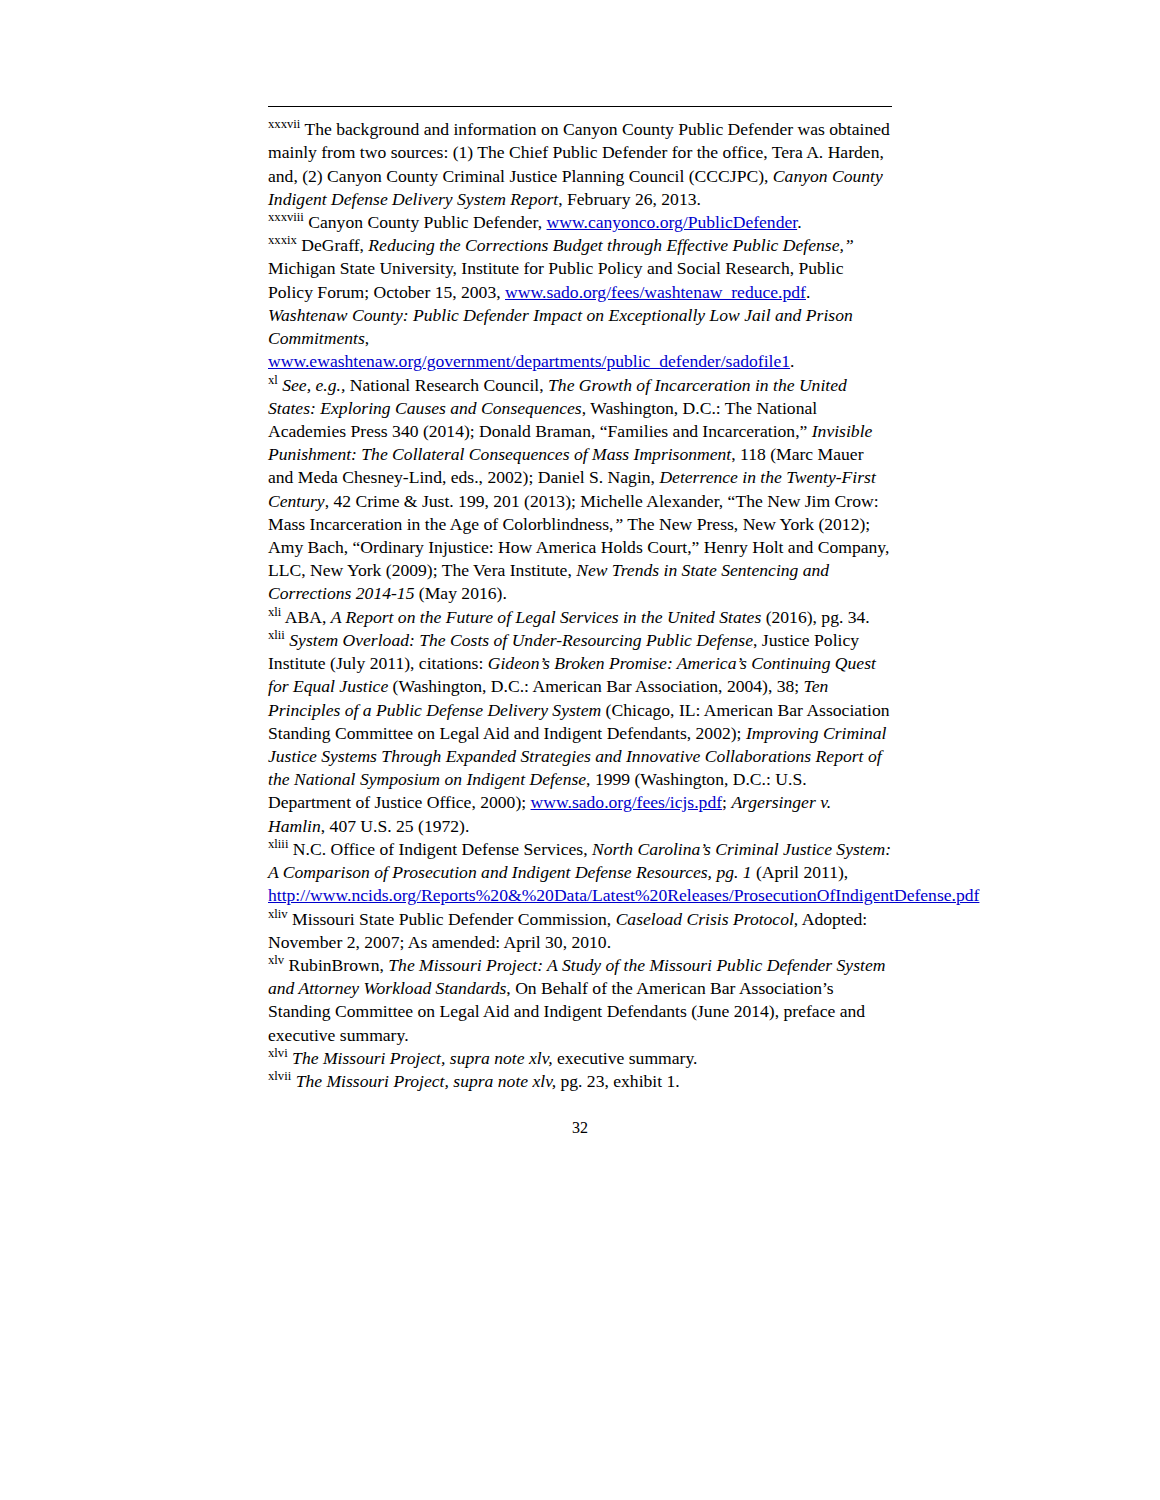xxxvii The background and information on Canyon County Public Defender was obtained mainly from two sources: (1) The Chief Public Defender for the office, Tera A. Harden, and, (2) Canyon County Criminal Justice Planning Council (CCCJPC), Canyon County Indigent Defense Delivery System Report, February 26, 2013.
xxxviii Canyon County Public Defender, www.canyonco.org/PublicDefender.
xxxix DeGraff, Reducing the Corrections Budget through Effective Public Defense,” Michigan State University, Institute for Public Policy and Social Research, Public Policy Forum; October 15, 2003, www.sado.org/fees/washtenaw_reduce.pdf. Washtenaw County: Public Defender Impact on Exceptionally Low Jail and Prison Commitments, www.ewashtenaw.org/government/departments/public_defender/sadofile1.
xl See, e.g., National Research Council, The Growth of Incarceration in the United States: Exploring Causes and Consequences, Washington, D.C.: The National Academies Press 340 (2014); Donald Braman, “Families and Incarceration,” Invisible Punishment: The Collateral Consequences of Mass Imprisonment, 118 (Marc Mauer and Meda Chesney-Lind, eds., 2002); Daniel S. Nagin, Deterrence in the Twenty-First Century, 42 Crime & Just. 199, 201 (2013); Michelle Alexander, “The New Jim Crow: Mass Incarceration in the Age of Colorblindness,” The New Press, New York (2012); Amy Bach, “Ordinary Injustice: How America Holds Court,” Henry Holt and Company, LLC, New York (2009); The Vera Institute, New Trends in State Sentencing and Corrections 2014-15 (May 2016).
xli ABA, A Report on the Future of Legal Services in the United States (2016), pg. 34.
xlii System Overload: The Costs of Under-Resourcing Public Defense, Justice Policy Institute (July 2011), citations: Gideon’s Broken Promise: America’s Continuing Quest for Equal Justice (Washington, D.C.: American Bar Association, 2004), 38; Ten Principles of a Public Defense Delivery System (Chicago, IL: American Bar Association Standing Committee on Legal Aid and Indigent Defendants, 2002); Improving Criminal Justice Systems Through Expanded Strategies and Innovative Collaborations Report of the National Symposium on Indigent Defense, 1999 (Washington, D.C.: U.S. Department of Justice Office, 2000); www.sado.org/fees/icjs.pdf; Argersinger v. Hamlin, 407 U.S. 25 (1972).
xliii N.C. Office of Indigent Defense Services, North Carolina’s Criminal Justice System: A Comparison of Prosecution and Indigent Defense Resources, pg. 1 (April 2011), http://www.ncids.org/Reports%20&%20Data/Latest%20Releases/ProsecutionOfIndigentDefense.pdf
xliv Missouri State Public Defender Commission, Caseload Crisis Protocol, Adopted: November 2, 2007; As amended: April 30, 2010.
xlv RubinBrown, The Missouri Project: A Study of the Missouri Public Defender System and Attorney Workload Standards, On Behalf of the American Bar Association’s Standing Committee on Legal Aid and Indigent Defendants (June 2014), preface and executive summary.
xlvi The Missouri Project, supra note xlv, executive summary.
xlvii The Missouri Project, supra note xlv, pg. 23, exhibit 1.
32